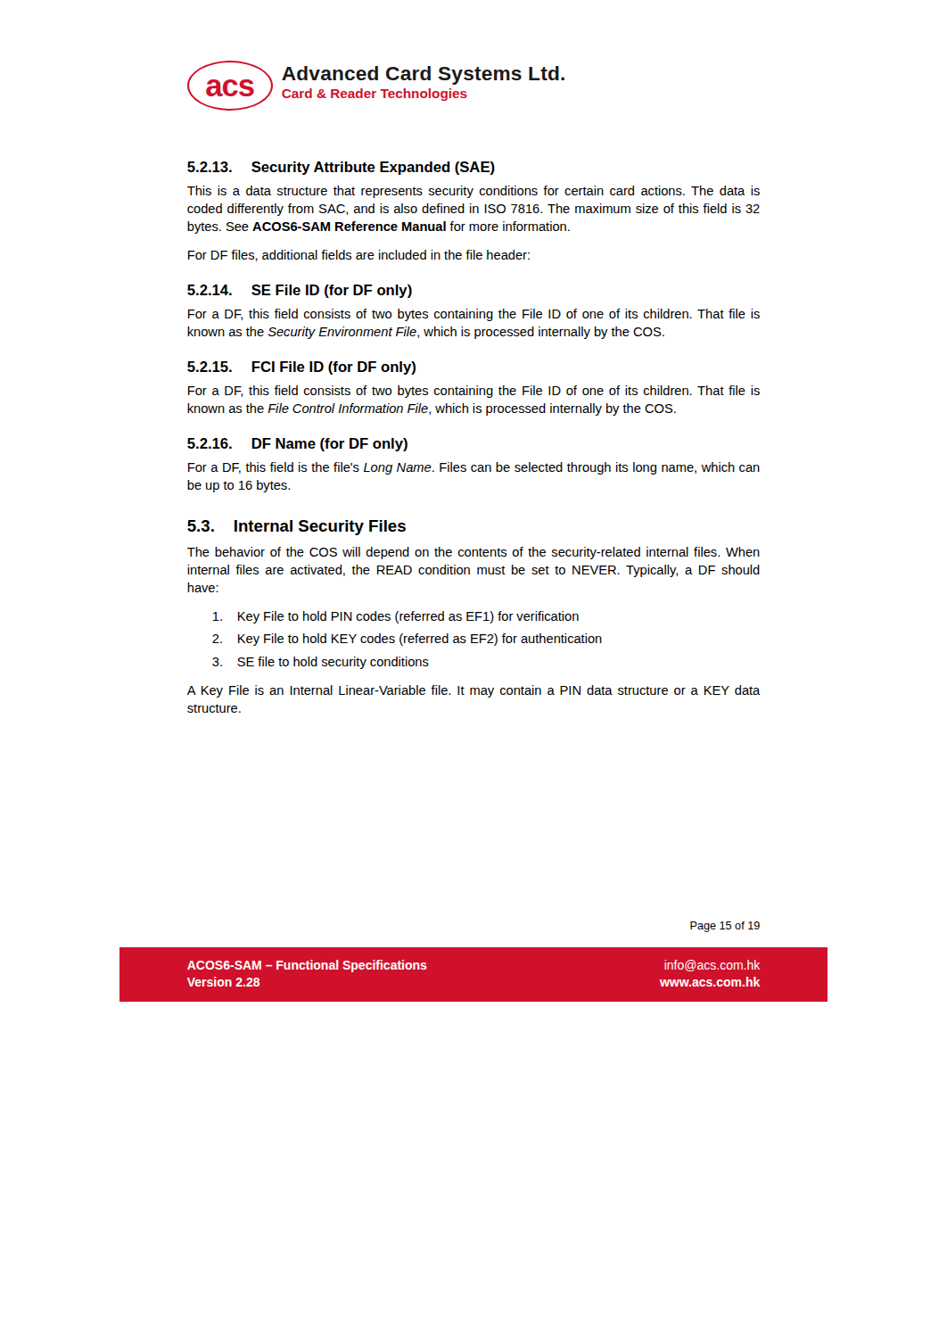acs
Advanced Card Systems Ltd.
Card & Reader Technologies
5.2.13. Security Attribute Expanded (SAE)
This is a data structure that represents security conditions for certain card actions. The data is coded differently from SAC, and is also defined in ISO 7816. The maximum size of this field is 32 bytes. See ACOS6-SAM Reference Manual for more information.
For DF files, additional fields are included in the file header:
5.2.14. SE File ID (for DF only)
For a DF, this field consists of two bytes containing the File ID of one of its children. That file is known as the Security Environment File, which is processed internally by the COS.
5.2.15. FCI File ID (for DF only)
For a DF, this field consists of two bytes containing the File ID of one of its children. That file is known as the File Control Information File, which is processed internally by the COS.
5.2.16. DF Name (for DF only)
For a DF, this field is the file's Long Name. Files can be selected through its long name, which can be up to 16 bytes.
5.3. Internal Security Files
The behavior of the COS will depend on the contents of the security-related internal files. When internal files are activated, the READ condition must be set to NEVER. Typically, a DF should have:
Key File to hold PIN codes (referred as EF1) for verification
Key File to hold KEY codes (referred as EF2) for authentication
SE file to hold security conditions
A Key File is an Internal Linear-Variable file. It may contain a PIN data structure or a KEY data structure.
Page 15 of 19
ACOS6-SAM – Functional Specifications
Version 2.28
info@acs.com.hk
www.acs.com.hk